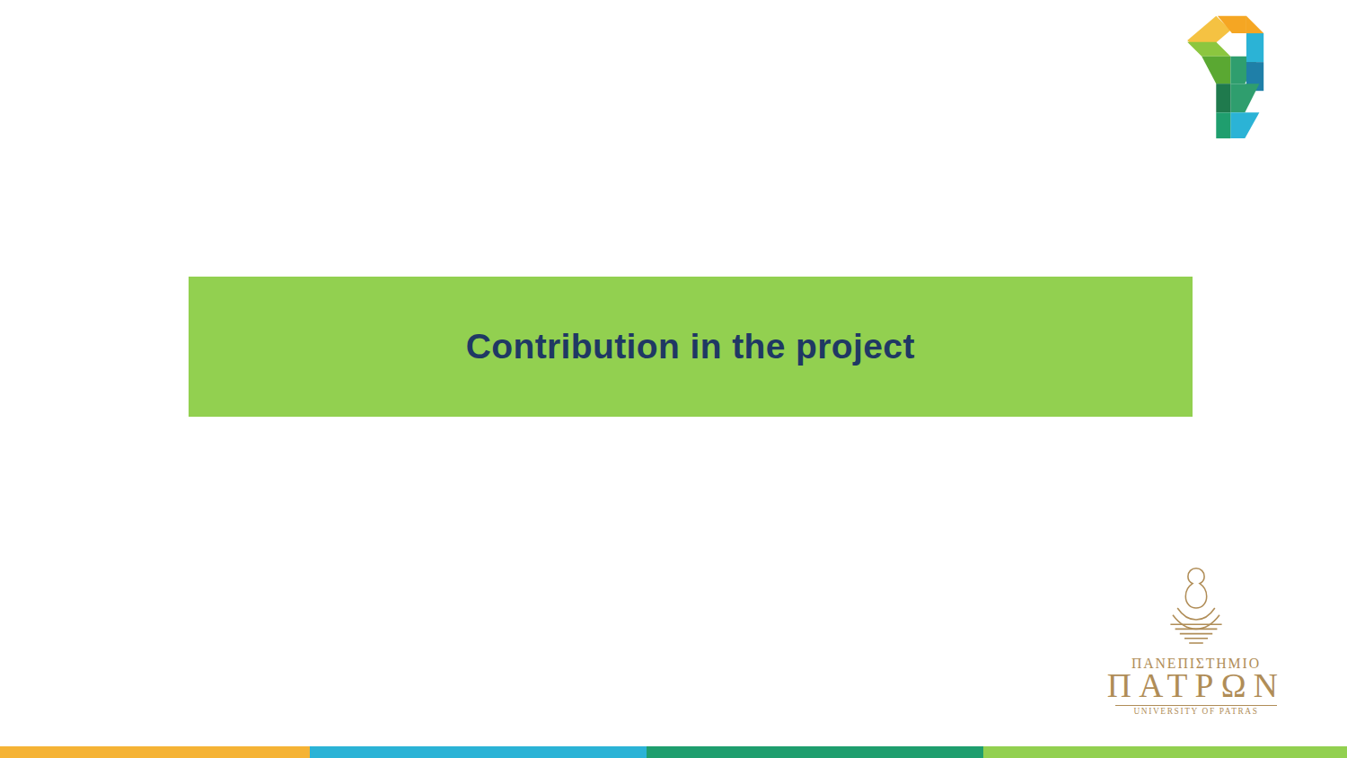Contribution in the project
ΠΑΝΕΠΙΣΤΗΜΙΟ
ΠΑΤΡΩΝ
UNIVERSITY OF PATRAS